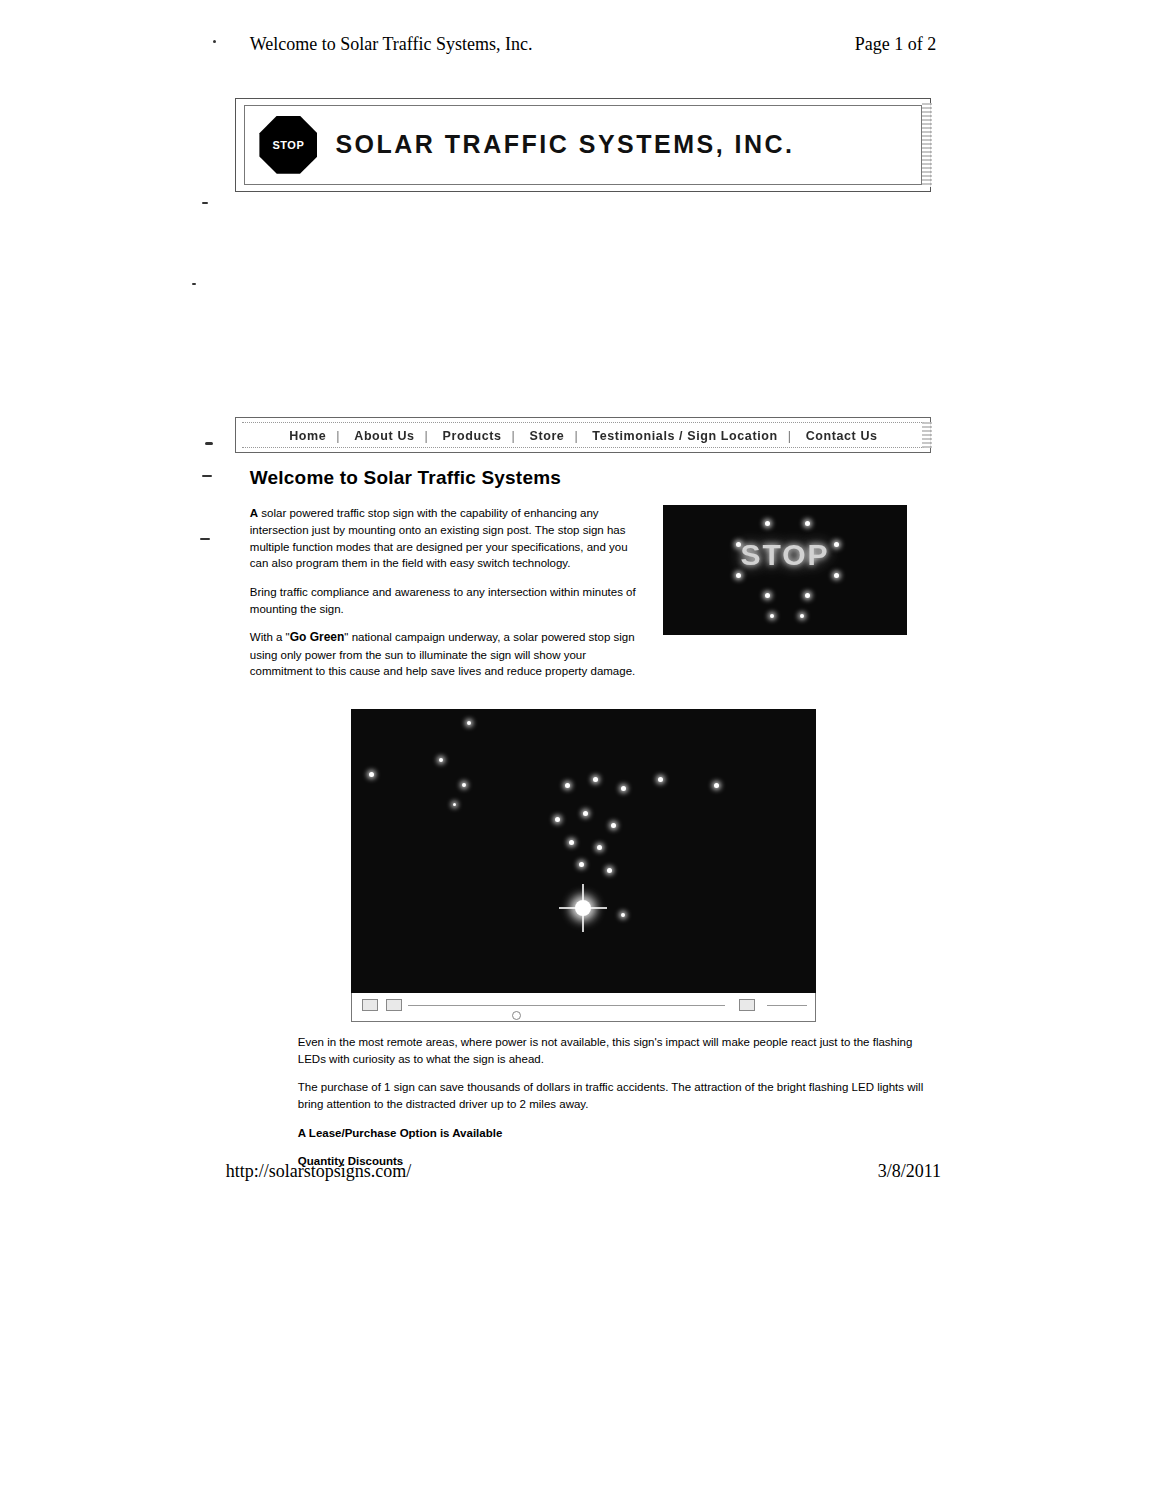Welcome to Solar Traffic Systems, Inc. Page 1 of 2
STOP
SOLAR TRAFFIC SYSTEMS, INC.
Home| About Us| Products| Store| Testimonials / Sign Location| Contact Us
Welcome to Solar Traffic Systems
A solar powered traffic stop sign with the capability of enhancing any intersection just by mounting onto an existing sign post. The stop sign has multiple function modes that are designed per your specifications, and you can also program them in the field with easy switch technology.
Bring traffic compliance and awareness to any intersection within minutes of mounting the sign.
With a "Go Green" national campaign underway, a solar powered stop sign using only power from the sun to illuminate the sign will show your commitment to this cause and help save lives and reduce property damage.
STOP
Even in the most remote areas, where power is not available, this sign's impact will make people react just to the flashing LEDs with curiosity as to what the sign is ahead.
The purchase of 1 sign can save thousands of dollars in traffic accidents. The attraction of the bright flashing LED lights will bring attention to the distracted driver up to 2 miles away.
A Lease/Purchase Option is Available
Quantity Discounts
http://solarstopsigns.com/ 3/8/2011